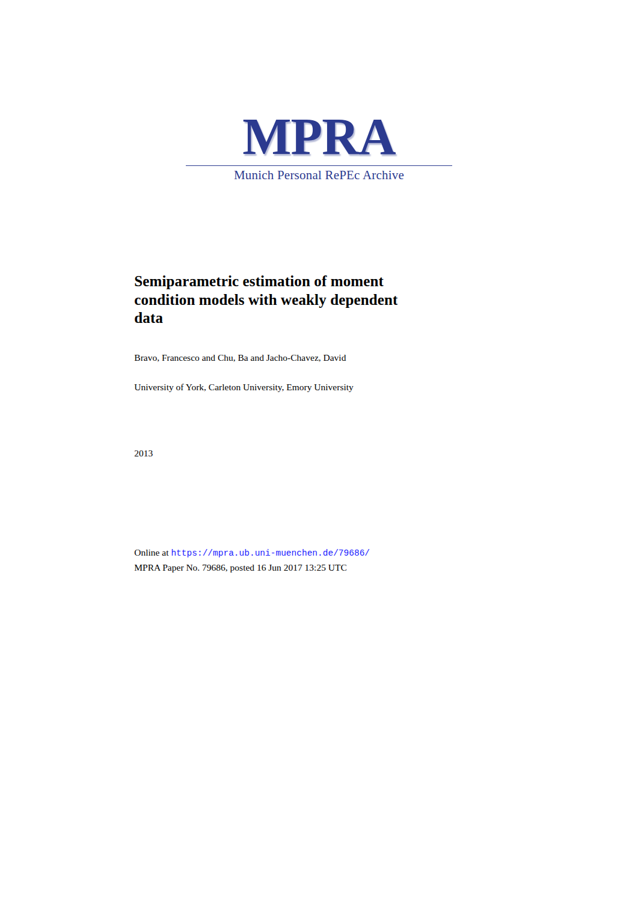MPRA
Munich Personal RePEc Archive
Semiparametric estimation of moment
condition models with weakly dependent
data
Bravo, Francesco and Chu, Ba and Jacho-Chavez, David
University of York, Carleton University, Emory University
2013
Online at https://mpra.ub.uni-muenchen.de/79686/
MPRA Paper No. 79686, posted 16 Jun 2017 13:25 UTC